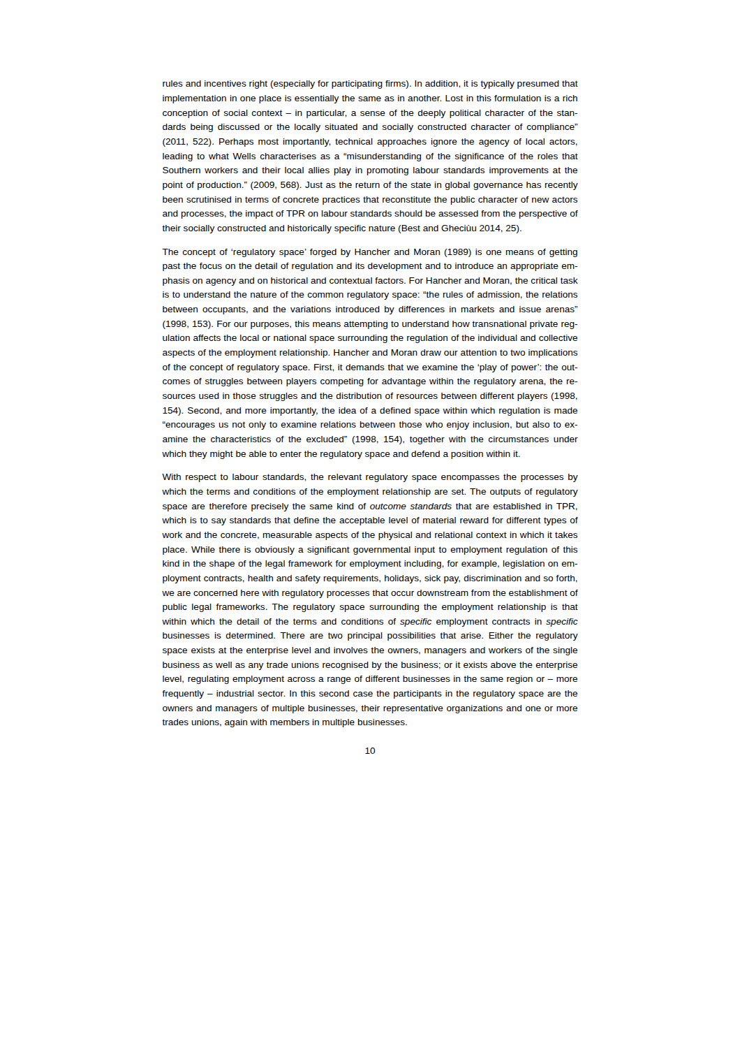rules and incentives right (especially for participating firms). In addition, it is typically presumed that implementation in one place is essentially the same as in another. Lost in this formulation is a rich conception of social context – in particular, a sense of the deeply political character of the standards being discussed or the locally situated and socially constructed character of compliance” (2011, 522). Perhaps most importantly, technical approaches ignore the agency of local actors, leading to what Wells characterises as a “misunderstanding of the significance of the roles that Southern workers and their local allies play in promoting labour standards improvements at the point of production.” (2009, 568). Just as the return of the state in global governance has recently been scrutinised in terms of concrete practices that reconstitute the public character of new actors and processes, the impact of TPR on labour standards should be assessed from the perspective of their socially constructed and historically specific nature (Best and Gheciùu 2014, 25).
The concept of ‘regulatory space’ forged by Hancher and Moran (1989) is one means of getting past the focus on the detail of regulation and its development and to introduce an appropriate emphasis on agency and on historical and contextual factors. For Hancher and Moran, the critical task is to understand the nature of the common regulatory space: “the rules of admission, the relations between occupants, and the variations introduced by differences in markets and issue arenas” (1998, 153). For our purposes, this means attempting to understand how transnational private regulation affects the local or national space surrounding the regulation of the individual and collective aspects of the employment relationship. Hancher and Moran draw our attention to two implications of the concept of regulatory space. First, it demands that we examine the ‘play of power’: the outcomes of struggles between players competing for advantage within the regulatory arena, the resources used in those struggles and the distribution of resources between different players (1998, 154). Second, and more importantly, the idea of a defined space within which regulation is made “encourages us not only to examine relations between those who enjoy inclusion, but also to examine the characteristics of the excluded” (1998, 154), together with the circumstances under which they might be able to enter the regulatory space and defend a position within it.
With respect to labour standards, the relevant regulatory space encompasses the processes by which the terms and conditions of the employment relationship are set. The outputs of regulatory space are therefore precisely the same kind of outcome standards that are established in TPR, which is to say standards that define the acceptable level of material reward for different types of work and the concrete, measurable aspects of the physical and relational context in which it takes place. While there is obviously a significant governmental input to employment regulation of this kind in the shape of the legal framework for employment including, for example, legislation on employment contracts, health and safety requirements, holidays, sick pay, discrimination and so forth, we are concerned here with regulatory processes that occur downstream from the establishment of public legal frameworks. The regulatory space surrounding the employment relationship is that within which the detail of the terms and conditions of specific employment contracts in specific businesses is determined. There are two principal possibilities that arise. Either the regulatory space exists at the enterprise level and involves the owners, managers and workers of the single business as well as any trade unions recognised by the business; or it exists above the enterprise level, regulating employment across a range of different businesses in the same region or – more frequently – industrial sector. In this second case the participants in the regulatory space are the owners and managers of multiple businesses, their representative organizations and one or more trades unions, again with members in multiple businesses.
10